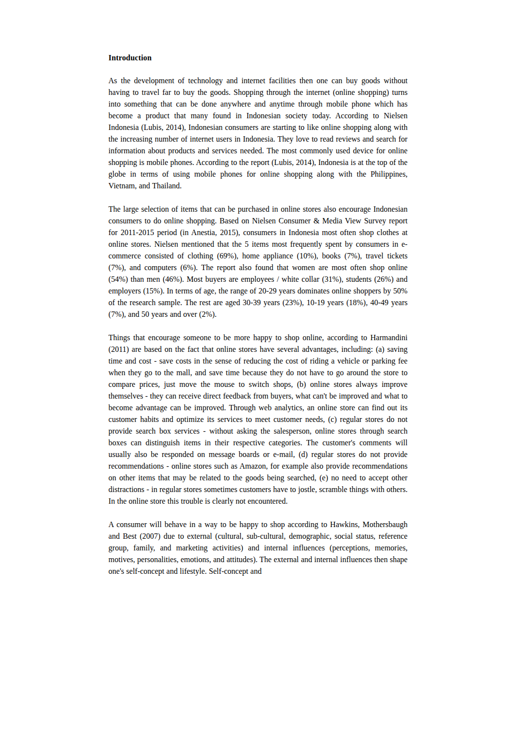Introduction
As the development of technology and internet facilities then one can buy goods without having to travel far to buy the goods. Shopping through the internet (online shopping) turns into something that can be done anywhere and anytime through mobile phone which has become a product that many found in Indonesian society today. According to Nielsen Indonesia (Lubis, 2014), Indonesian consumers are starting to like online shopping along with the increasing number of internet users in Indonesia. They love to read reviews and search for information about products and services needed. The most commonly used device for online shopping is mobile phones. According to the report (Lubis, 2014), Indonesia is at the top of the globe in terms of using mobile phones for online shopping along with the Philippines, Vietnam, and Thailand.
The large selection of items that can be purchased in online stores also encourage Indonesian consumers to do online shopping. Based on Nielsen Consumer & Media View Survey report for 2011-2015 period (in Anestia, 2015), consumers in Indonesia most often shop clothes at online stores. Nielsen mentioned that the 5 items most frequently spent by consumers in e-commerce consisted of clothing (69%), home appliance (10%), books (7%), travel tickets (7%), and computers (6%). The report also found that women are most often shop online (54%) than men (46%). Most buyers are employees / white collar (31%), students (26%) and employers (15%). In terms of age, the range of 20-29 years dominates online shoppers by 50% of the research sample. The rest are aged 30-39 years (23%), 10-19 years (18%), 40-49 years (7%), and 50 years and over (2%).
Things that encourage someone to be more happy to shop online, according to Harmandini (2011) are based on the fact that online stores have several advantages, including: (a) saving time and cost - save costs in the sense of reducing the cost of riding a vehicle or parking fee when they go to the mall, and save time because they do not have to go around the store to compare prices, just move the mouse to switch shops, (b) online stores always improve themselves - they can receive direct feedback from buyers, what can't be improved and what to become advantage can be improved. Through web analytics, an online store can find out its customer habits and optimize its services to meet customer needs, (c) regular stores do not provide search box services - without asking the salesperson, online stores through search boxes can distinguish items in their respective categories. The customer's comments will usually also be responded on message boards or e-mail, (d) regular stores do not provide recommendations - online stores such as Amazon, for example also provide recommendations on other items that may be related to the goods being searched, (e) no need to accept other distractions - in regular stores sometimes customers have to jostle, scramble things with others. In the online store this trouble is clearly not encountered.
A consumer will behave in a way to be happy to shop according to Hawkins, Mothersbaugh and Best (2007) due to external (cultural, sub-cultural, demographic, social status, reference group, family, and marketing activities) and internal influences (perceptions, memories, motives, personalities, emotions, and attitudes). The external and internal influences then shape one's self-concept and lifestyle. Self-concept and